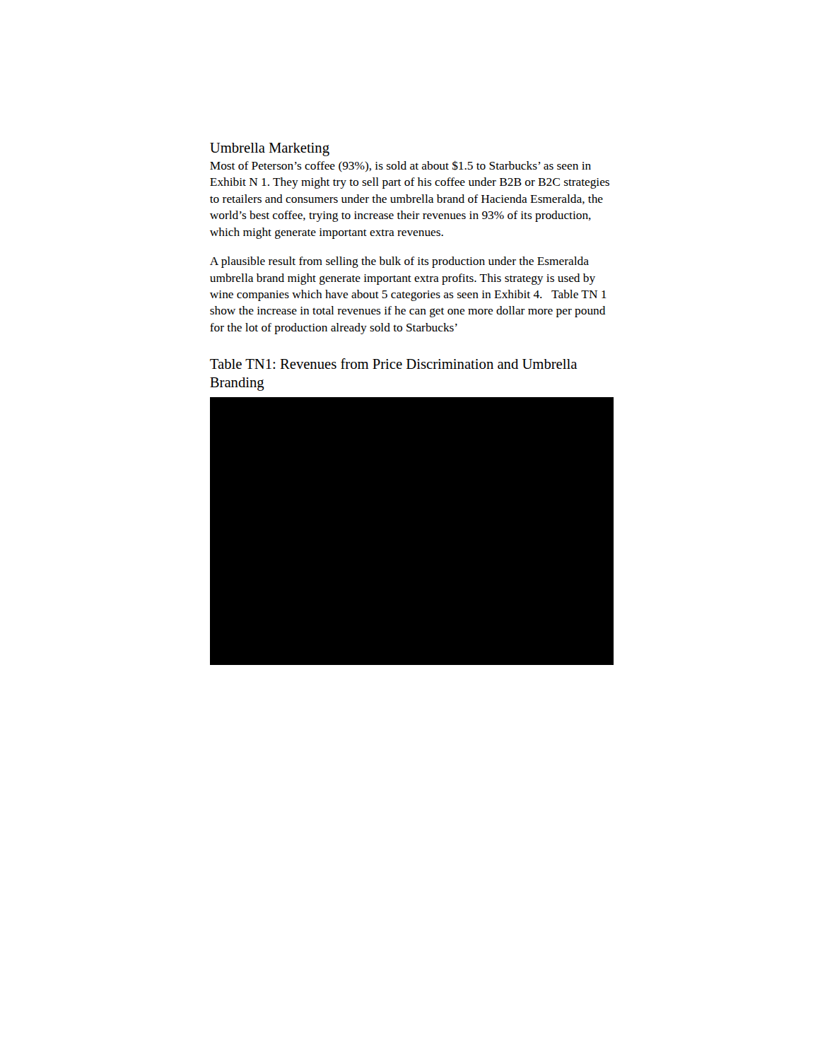Umbrella Marketing
Most of Peterson’s coffee (93%), is sold at about $1.5 to Starbucks’ as seen in Exhibit N 1. They might try to sell part of his coffee under B2B or B2C strategies to retailers and consumers under the umbrella brand of Hacienda Esmeralda, the world’s best coffee, trying to increase their revenues in 93% of its production, which might generate important extra revenues.
A plausible result from selling the bulk of its production under the Esmeralda umbrella brand might generate important extra profits. This strategy is used by wine companies which have about 5 categories as seen in Exhibit 4. Table TN 1 show the increase in total revenues if he can get one more dollar more per pound for the lot of production already sold to Starbucks’
Table TN1: Revenues from Price Discrimination and Umbrella Branding